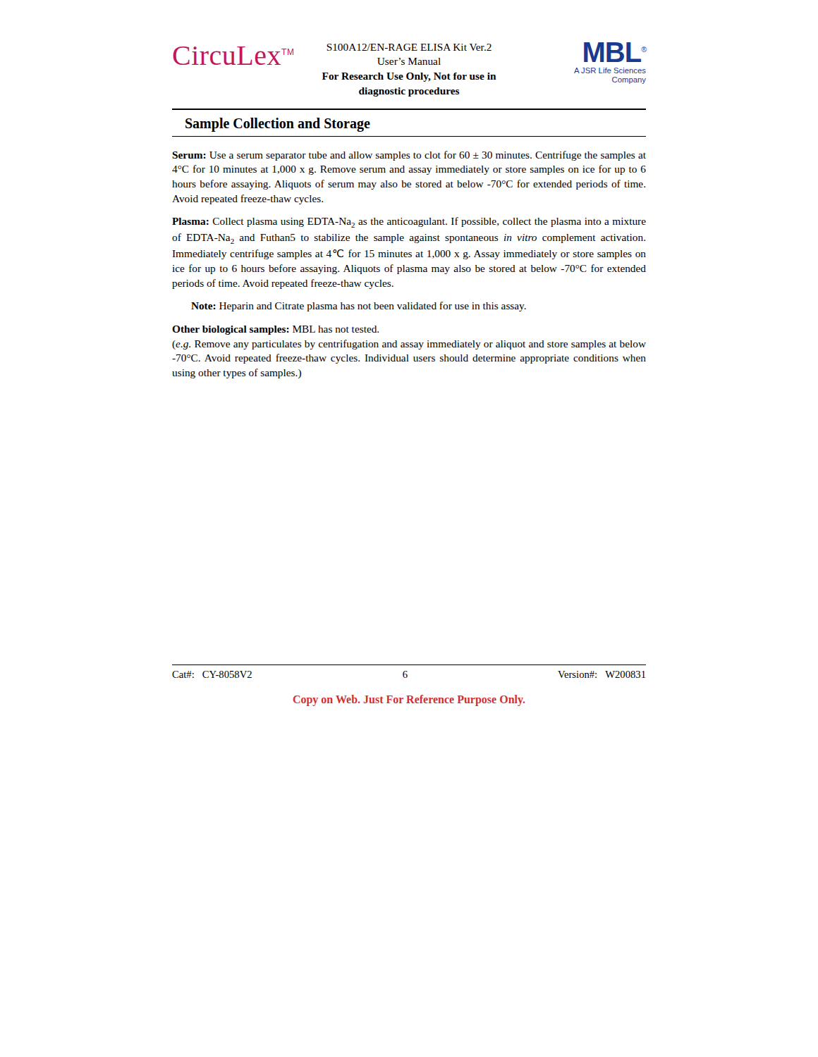CircuLexTM
S100A12/EN-RAGE ELISA Kit Ver.2
User’s Manual
For Research Use Only, Not for use in diagnostic procedures
MBL®
A JSR Life Sciences
Company
Sample Collection and Storage
Serum: Use a serum separator tube and allow samples to clot for 60 ± 30 minutes. Centrifuge the samples at 4°C for 10 minutes at 1,000 x g. Remove serum and assay immediately or store samples on ice for up to 6 hours before assaying. Aliquots of serum may also be stored at below -70°C for extended periods of time. Avoid repeated freeze-thaw cycles.
Plasma: Collect plasma using EDTA-Na2 as the anticoagulant. If possible, collect the plasma into a mixture of EDTA-Na2 and Futhan5 to stabilize the sample against spontaneous in vitro complement activation. Immediately centrifuge samples at 4℃ for 15 minutes at 1,000 x g. Assay immediately or store samples on ice for up to 6 hours before assaying. Aliquots of plasma may also be stored at below -70°C for extended periods of time. Avoid repeated freeze-thaw cycles.
Note: Heparin and Citrate plasma has not been validated for use in this assay.
Other biological samples: MBL has not tested.
(e.g. Remove any particulates by centrifugation and assay immediately or aliquot and store samples at below -70°C. Avoid repeated freeze-thaw cycles. Individual users should determine appropriate conditions when using other types of samples.)
Cat#: CY-8058V2
6
Version#: W200831
Copy on Web. Just For Reference Purpose Only.